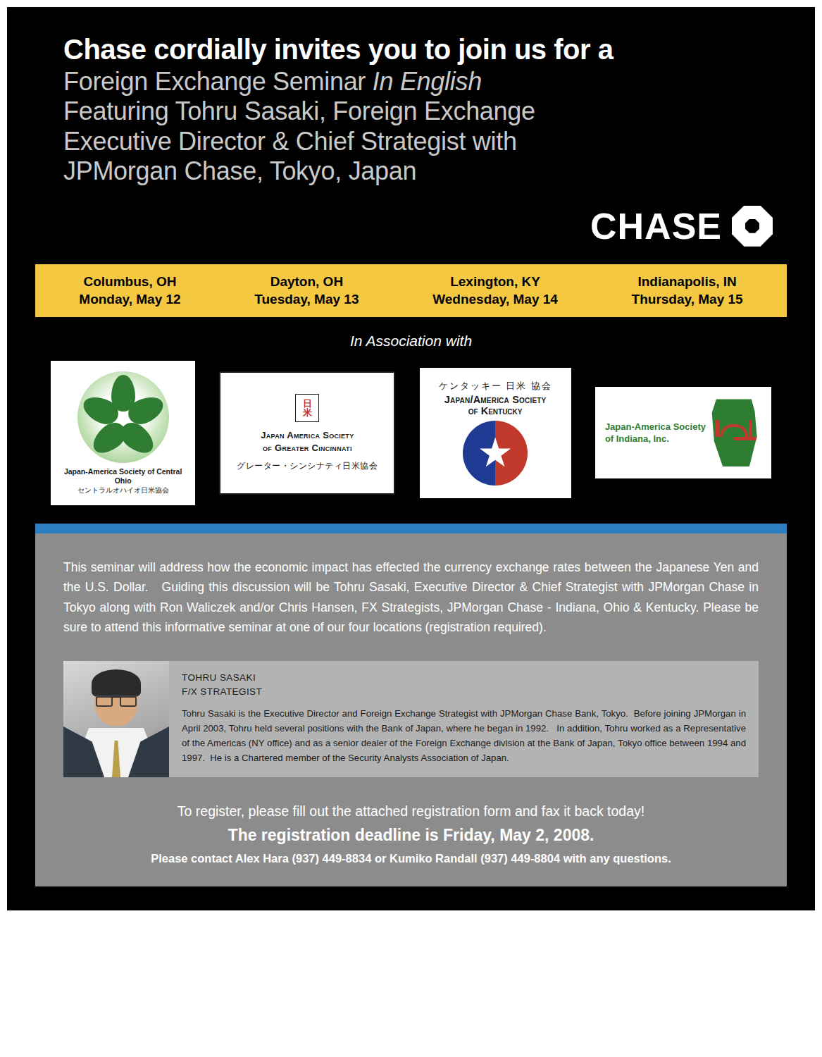Chase cordially invites you to join us for a
Foreign Exchange Seminar In English
Featuring Tohru Sasaki, Foreign Exchange
Executive Director & Chief Strategist with
JPMorgan Chase, Tokyo, Japan
CHASE
Columbus, OH
Monday, May 12
Dayton, OH
Tuesday, May 13
Lexington, KY
Wednesday, May 14
Indianapolis, IN
Thursday, May 15
In Association with
Japan-America Society of Central Ohio
セントラルオハイオ日米協会
日
米
Japan America Society
of Greater Cincinnati
グレーター・シンシナティ日米協会
ケンタッキー 日米 協会
Japan/America Society
of Kentucky
Japan-America Society
of Indiana, Inc.
This seminar will address how the economic impact has effected the currency exchange rates between the Japanese Yen and the U.S. Dollar. Guiding this discussion will be Tohru Sasaki, Executive Director & Chief Strategist with JPMorgan Chase in Tokyo along with Ron Waliczek and/or Chris Hansen, FX Strategists, JPMorgan Chase - Indiana, Ohio & Kentucky. Please be sure to attend this informative seminar at one of our four locations (registration required).
TOHRU SASAKI
F/X STRATEGIST
Tohru Sasaki is the Executive Director and Foreign Exchange Strategist with JPMorgan Chase Bank, Tokyo. Before joining JPMorgan in April 2003, Tohru held several positions with the Bank of Japan, where he began in 1992. In addition, Tohru worked as a Representative of the Americas (NY office) and as a senior dealer of the Foreign Exchange division at the Bank of Japan, Tokyo office between 1994 and 1997. He is a Chartered member of the Security Analysts Association of Japan.
To register, please fill out the attached registration form and fax it back today!
The registration deadline is Friday, May 2, 2008.
Please contact Alex Hara (937) 449-8834 or Kumiko Randall (937) 449-8804 with any questions.